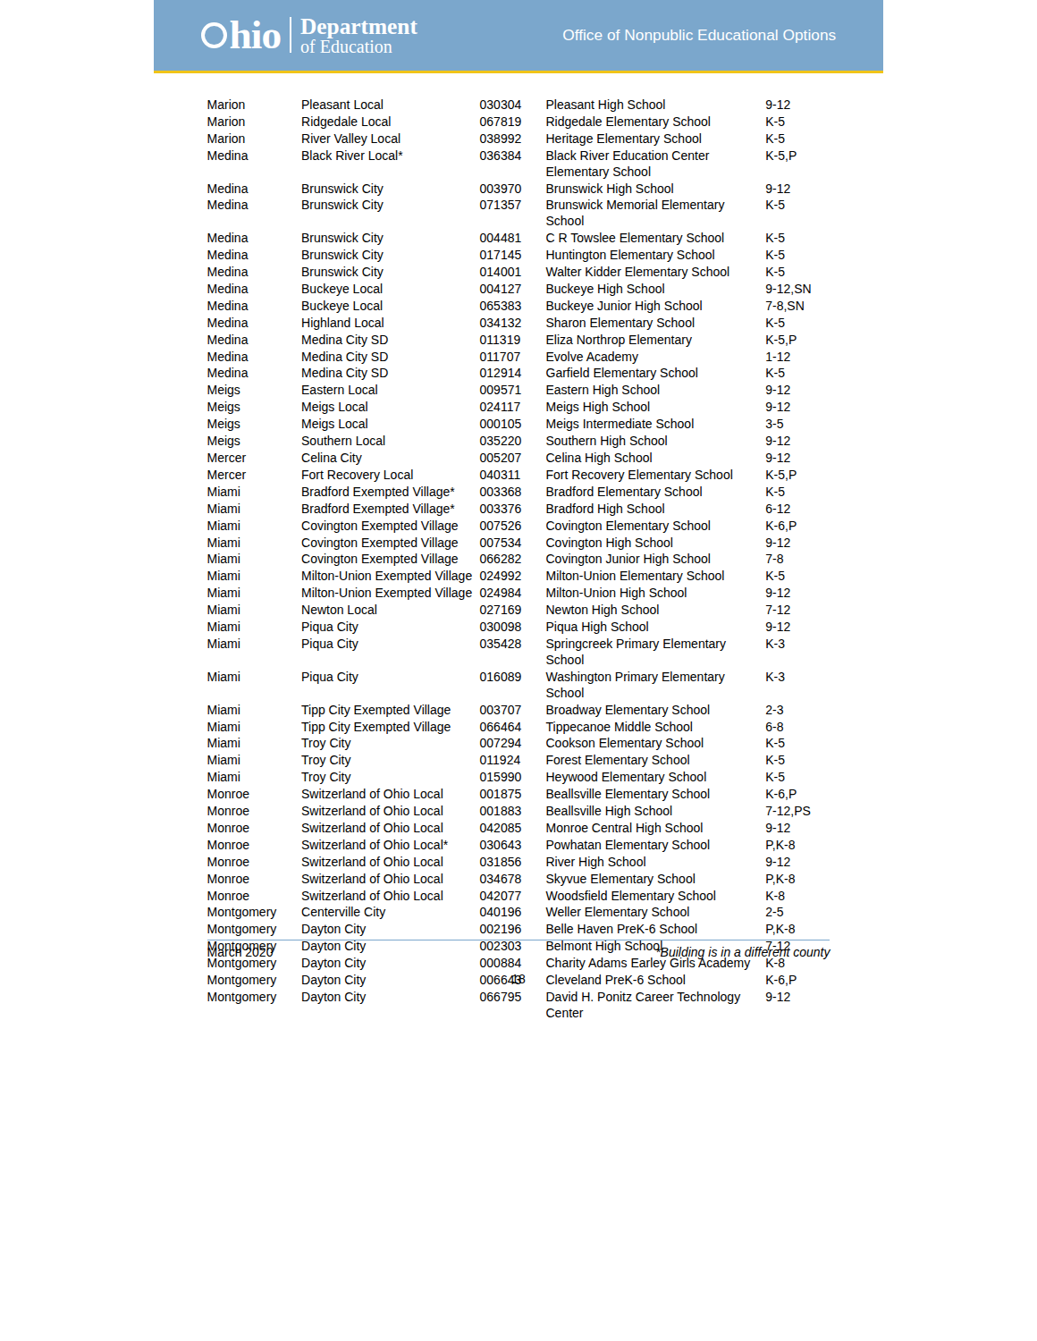hio
Department of Education
Office of Nonpublic Educational Options
| Marion | Pleasant Local | 030304 | Pleasant High School | 9-12 |
| Marion | Ridgedale Local | 067819 | Ridgedale Elementary School | K-5 |
| Marion | River Valley Local | 038992 | Heritage Elementary School | K-5 |
| Medina | Black River Local* | 036384 | Black River Education Center Elementary School | K-5,P |
| Medina | Brunswick City | 003970 | Brunswick High School | 9-12 |
| Medina | Brunswick City | 071357 | Brunswick Memorial Elementary School | K-5 |
| Medina | Brunswick City | 004481 | C R Towslee Elementary School | K-5 |
| Medina | Brunswick City | 017145 | Huntington Elementary School | K-5 |
| Medina | Brunswick City | 014001 | Walter Kidder Elementary School | K-5 |
| Medina | Buckeye Local | 004127 | Buckeye High School | 9-12,SN |
| Medina | Buckeye Local | 065383 | Buckeye Junior High School | 7-8,SN |
| Medina | Highland Local | 034132 | Sharon Elementary School | K-5 |
| Medina | Medina City SD | 011319 | Eliza Northrop Elementary | K-5,P |
| Medina | Medina City SD | 011707 | Evolve Academy | 1-12 |
| Medina | Medina City SD | 012914 | Garfield Elementary School | K-5 |
| Meigs | Eastern Local | 009571 | Eastern High School | 9-12 |
| Meigs | Meigs Local | 024117 | Meigs High School | 9-12 |
| Meigs | Meigs Local | 000105 | Meigs Intermediate School | 3-5 |
| Meigs | Southern Local | 035220 | Southern High School | 9-12 |
| Mercer | Celina City | 005207 | Celina High School | 9-12 |
| Mercer | Fort Recovery Local | 040311 | Fort Recovery Elementary School | K-5,P |
| Miami | Bradford Exempted Village* | 003368 | Bradford Elementary School | K-5 |
| Miami | Bradford Exempted Village* | 003376 | Bradford High School | 6-12 |
| Miami | Covington Exempted Village | 007526 | Covington Elementary School | K-6,P |
| Miami | Covington Exempted Village | 007534 | Covington High School | 9-12 |
| Miami | Covington Exempted Village | 066282 | Covington Junior High School | 7-8 |
| Miami | Milton-Union Exempted Village | 024992 | Milton-Union Elementary School | K-5 |
| Miami | Milton-Union Exempted Village | 024984 | Milton-Union High School | 9-12 |
| Miami | Newton Local | 027169 | Newton High School | 7-12 |
| Miami | Piqua City | 030098 | Piqua High School | 9-12 |
| Miami | Piqua City | 035428 | Springcreek Primary Elementary School | K-3 |
| Miami | Piqua City | 016089 | Washington Primary Elementary School | K-3 |
| Miami | Tipp City Exempted Village | 003707 | Broadway Elementary School | 2-3 |
| Miami | Tipp City Exempted Village | 066464 | Tippecanoe Middle School | 6-8 |
| Miami | Troy City | 007294 | Cookson Elementary School | K-5 |
| Miami | Troy City | 011924 | Forest Elementary School | K-5 |
| Miami | Troy City | 015990 | Heywood Elementary School | K-5 |
| Monroe | Switzerland of Ohio Local | 001875 | Beallsville Elementary School | K-6,P |
| Monroe | Switzerland of Ohio Local | 001883 | Beallsville High School | 7-12,PS |
| Monroe | Switzerland of Ohio Local | 042085 | Monroe Central High School | 9-12 |
| Monroe | Switzerland of Ohio Local* | 030643 | Powhatan Elementary School | P,K-8 |
| Monroe | Switzerland of Ohio Local | 031856 | River High School | 9-12 |
| Monroe | Switzerland of Ohio Local | 034678 | Skyvue Elementary School | P,K-8 |
| Monroe | Switzerland of Ohio Local | 042077 | Woodsfield Elementary School | K-8 |
| Montgomery | Centerville City | 040196 | Weller Elementary School | 2-5 |
| Montgomery | Dayton City | 002196 | Belle Haven PreK-6 School | P,K-8 |
| Montgomery | Dayton City | 002303 | Belmont High School | 7-12 |
| Montgomery | Dayton City | 000884 | Charity Adams Earley Girls Academy | K-8 |
| Montgomery | Dayton City | 006643 | Cleveland PreK-6 School | K-6,P |
| Montgomery | Dayton City | 066795 | David H. Ponitz Career Technology Center | 9-12 |
March 2020 *Building is in a different county
18